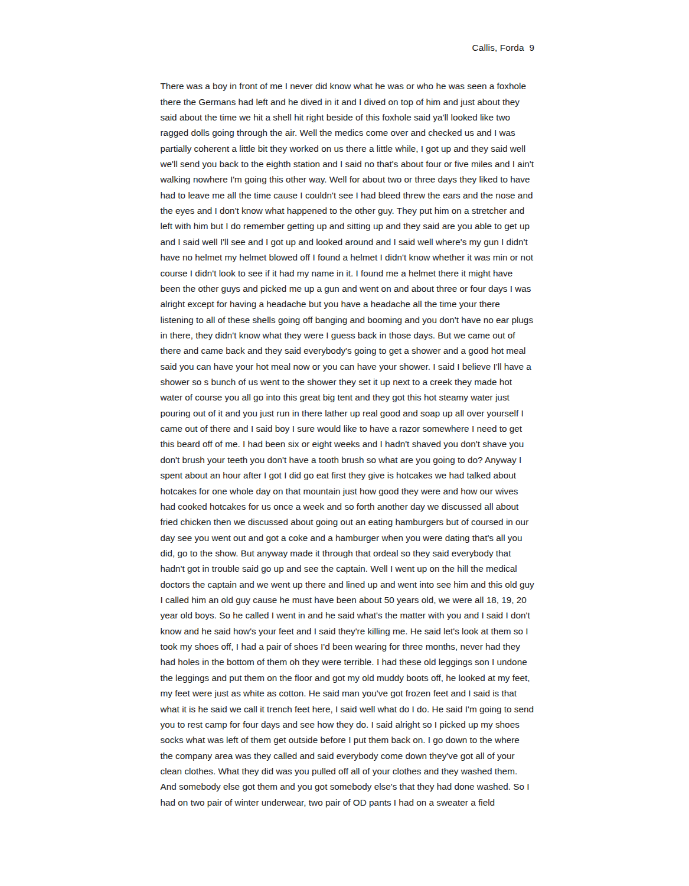Callis, Forda 9
There was a boy in front of me I never did know what he was or who he was seen a foxhole there the Germans had left and he dived in it and I dived on top of him and just about they said about the time we hit a shell hit right beside of this foxhole said ya'll looked like two ragged dolls going through the air. Well the medics come over and checked us and I was partially coherent a little bit they worked on us there a little while, I got up and they said well we'll send you back to the eighth station and I said no that's about four or five miles and I ain't walking nowhere I'm going this other way. Well for about two or three days they liked to have had to leave me all the time cause I couldn't see I had bleed threw the ears and the nose and the eyes and I don't know what happened to the other guy. They put him on a stretcher and left with him but I do remember getting up and sitting up and they said are you able to get up and I said well I'll see and I got up and looked around and I said well where's my gun I didn't have no helmet my helmet blowed off I found a helmet I didn't know whether it was min or not course I didn't look to see if it had my name in it. I found me a helmet there it might have been the other guys and picked me up a gun and went on and about three or four days I was alright except for having a headache but you have a headache all the time your there listening to all of these shells going off banging and booming and you don't have no ear plugs in there, they didn't know what they were I guess back in those days. But we came out of there and came back and they said everybody's going to get a shower and a good hot meal said you can have your hot meal now or you can have your shower. I said I believe I'll have a shower so s bunch of us went to the shower they set it up next to a creek they made hot water of course you all go into this great big tent and they got this hot steamy water just pouring out of it and you just run in there lather up real good and soap up all over yourself I came out of there and I said boy I sure would like to have a razor somewhere I need to get this beard off of me. I had been six or eight weeks and I hadn't shaved you don't shave you don't brush your teeth you don't have a tooth brush so what are you going to do? Anyway I spent about an hour after I got I did go eat first they give is hotcakes we had talked about hotcakes for one whole day on that mountain just how good they were and how our wives had cooked hotcakes for us once a week and so forth another day we discussed all about fried chicken then we discussed about going out an eating hamburgers but of coursed in our day see you went out and got a coke and a hamburger when you were dating that's all you did, go to the show. But anyway made it through that ordeal so they said everybody that hadn't got in trouble said go up and see the captain. Well I went up on the hill the medical doctors the captain and we went up there and lined up and went into see him and this old guy I called him an old guy cause he must have been about 50 years old, we were all 18, 19, 20 year old boys. So he called I went in and he said what's the matter with you and I said I don't know and he said how's your feet and I said they're killing me. He said let's look at them so I took my shoes off, I had a pair of shoes I'd been wearing for three months, never had they had holes in the bottom of them oh they were terrible. I had these old leggings son I undone the leggings and put them on the floor and got my old muddy boots off, he looked at my feet, my feet were just as white as cotton. He said man you've got frozen feet and I said is that what it is he said we call it trench feet here, I said well what do I do. He said I'm going to send you to rest camp for four days and see how they do. I said alright so I picked up my shoes socks what was left of them get outside before I put them back on. I go down to the where the company area was they called and said everybody come down they've got all of your clean clothes. What they did was you pulled off all of your clothes and they washed them. And somebody else got them and you got somebody else's that they had done washed. So I had on two pair of winter underwear, two pair of OD pants I had on a sweater a field